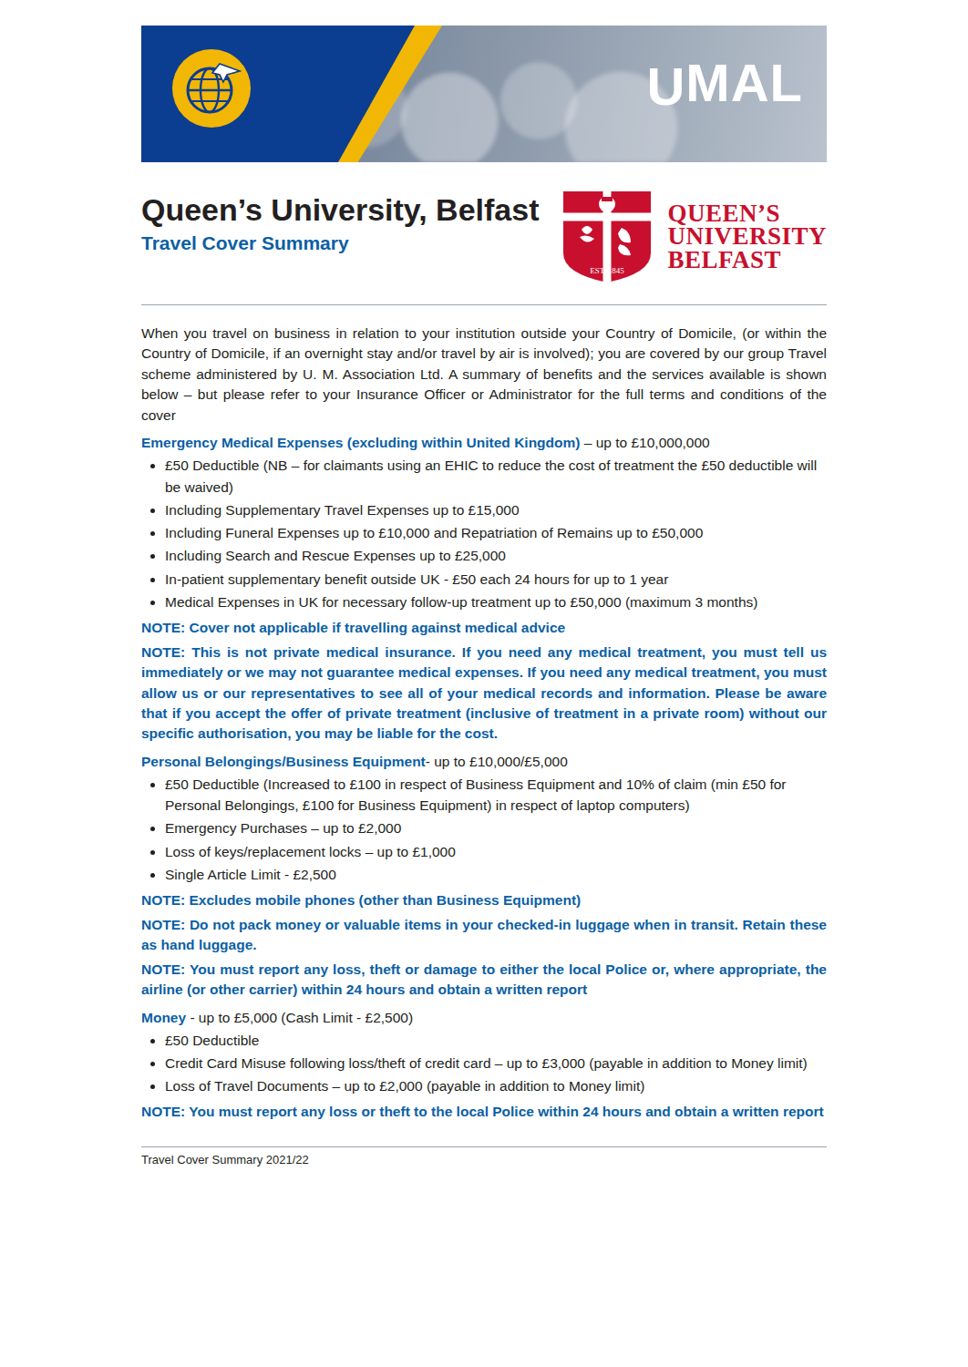UMAL
Queen’s University, Belfast
Travel Cover Summary
EST°1845
QUEEN’S
UNIVERSITY
BELFAST
When you travel on business in relation to your institution outside your Country of Domicile, (or within the Country of Domicile, if an overnight stay and/or travel by air is involved); you are covered by our group Travel scheme administered by U. M. Association Ltd. A summary of benefits and the services available is shown below – but please refer to your Insurance Officer or Administrator for the full terms and conditions of the cover
Emergency Medical Expenses (excluding within United Kingdom) – up to £10,000,000
£50 Deductible (NB – for claimants using an EHIC to reduce the cost of treatment the £50 deductible will be waived)
Including Supplementary Travel Expenses up to £15,000
Including Funeral Expenses up to £10,000 and Repatriation of Remains up to £50,000
Including Search and Rescue Expenses up to £25,000
In-patient supplementary benefit outside UK - £50 each 24 hours for up to 1 year
Medical Expenses in UK for necessary follow-up treatment up to £50,000 (maximum 3 months)
NOTE: Cover not applicable if travelling against medical advice
NOTE: This is not private medical insurance. If you need any medical treatment, you must tell us immediately or we may not guarantee medical expenses. If you need any medical treatment, you must allow us or our representatives to see all of your medical records and information. Please be aware that if you accept the offer of private treatment (inclusive of treatment in a private room) without our specific authorisation, you may be liable for the cost.
Personal Belongings/Business Equipment- up to £10,000/£5,000
£50 Deductible (Increased to £100 in respect of Business Equipment and 10% of claim (min £50 for Personal Belongings, £100 for Business Equipment) in respect of laptop computers)
Emergency Purchases – up to £2,000
Loss of keys/replacement locks – up to £1,000
Single Article Limit - £2,500
NOTE: Excludes mobile phones (other than Business Equipment)
NOTE: Do not pack money or valuable items in your checked-in luggage when in transit. Retain these as hand luggage.
NOTE: You must report any loss, theft or damage to either the local Police or, where appropriate, the airline (or other carrier) within 24 hours and obtain a written report
Money - up to £5,000 (Cash Limit - £2,500)
£50 Deductible
Credit Card Misuse following loss/theft of credit card – up to £3,000 (payable in addition to Money limit)
Loss of Travel Documents – up to £2,000 (payable in addition to Money limit)
NOTE: You must report any loss or theft to the local Police within 24 hours and obtain a written report
Travel Cover Summary 2021/22